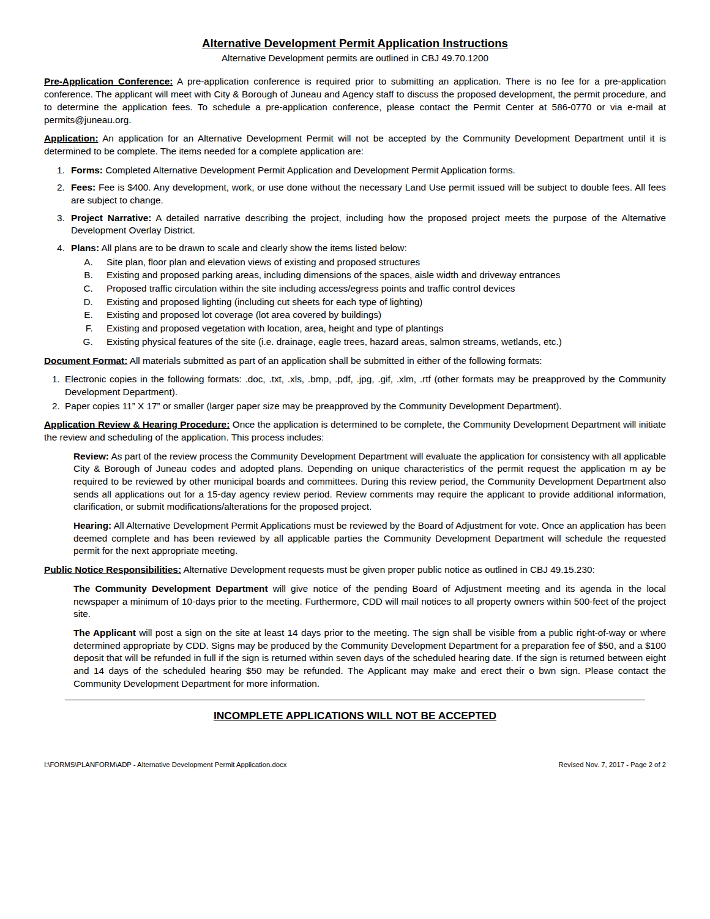Alternative Development Permit Application Instructions
Alternative Development permits are outlined in CBJ 49.70.1200
Pre-Application Conference: A pre-application conference is required prior to submitting an application. There is no fee for a pre-application conference. The applicant will meet with City & Borough of Juneau and Agency staff to discuss the proposed development, the permit procedure, and to determine the application fees. To schedule a pre-application conference, please contact the Permit Center at 586-0770 or via e-mail at permits@juneau.org.
Application: An application for an Alternative Development Permit will not be accepted by the Community Development Department until it is determined to be complete. The items needed for a complete application are:
Forms: Completed Alternative Development Permit Application and Development Permit Application forms.
Fees: Fee is $400. Any development, work, or use done without the necessary Land Use permit issued will be subject to double fees. All fees are subject to change.
Project Narrative: A detailed narrative describing the project, including how the proposed project meets the purpose of the Alternative Development Overlay District.
Plans: All plans are to be drawn to scale and clearly show the items listed below:
Site plan, floor plan and elevation views of existing and proposed structures
Existing and proposed parking areas, including dimensions of the spaces, aisle width and driveway entrances
Proposed traffic circulation within the site including access/egress points and traffic control devices
Existing and proposed lighting (including cut sheets for each type of lighting)
Existing and proposed lot coverage (lot area covered by buildings)
Existing and proposed vegetation with location, area, height and type of plantings
Existing physical features of the site (i.e. drainage, eagle trees, hazard areas, salmon streams, wetlands, etc.)
Document Format: All materials submitted as part of an application shall be submitted in either of the following formats:
Electronic copies in the following formats: .doc, .txt, .xls, .bmp, .pdf, .jpg, .gif, .xlm, .rtf (other formats may be preapproved by the Community Development Department).
Paper copies 11” X 17” or smaller (larger paper size may be preapproved by the Community Development Department).
Application Review & Hearing Procedure: Once the application is determined to be complete, the Community Development Department will initiate the review and scheduling of the application. This process includes:
Review: As part of the review process the Community Development Department will evaluate the application for consistency with all applicable City & Borough of Juneau codes and adopted plans. Depending on unique characteristics of the permit request the application m ay be required to be reviewed by other municipal boards and committees. During this review period, the Community Development Department also sends all applications out for a 15-day agency review period. Review comments may require the applicant to provide additional information, clarification, or submit modifications/alterations for the proposed project.
Hearing: All Alternative Development Permit Applications must be reviewed by the Board of Adjustment for vote. Once an application has been deemed complete and has been reviewed by all applicable parties the Community Development Department will schedule the requested permit for the next appropriate meeting.
Public Notice Responsibilities: Alternative Development requests must be given proper public notice as outlined in CBJ 49.15.230:
The Community Development Department will give notice of the pending Board of Adjustment meeting and its agenda in the local newspaper a minimum of 10-days prior to the meeting. Furthermore, CDD will mail notices to all property owners within 500-feet of the project site.
The Applicant will post a sign on the site at least 14 days prior to the meeting. The sign shall be visible from a public right-of-way or where determined appropriate by CDD. Signs may be produced by the Community Development Department for a preparation fee of $50, and a $100 deposit that will be refunded in full if the sign is returned within seven days of the scheduled hearing date. If the sign is returned between eight and 14 days of the scheduled hearing $50 may be refunded. The Applicant may make and erect their o bwn sign. Please contact the Community Development Department for more information.
INCOMPLETE APPLICATIONS WILL NOT BE ACCEPTED
I:\FORMS\PLANFORM\ADP - Alternative Development Permit Application.docx Revised Nov. 7, 2017 - Page 2 of 2